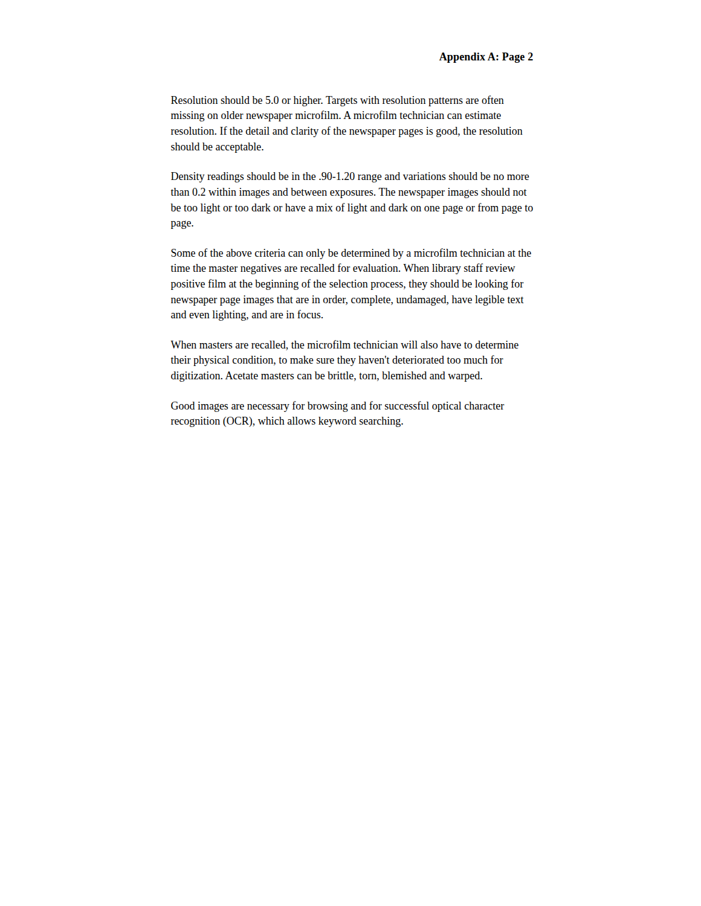Appendix A: Page 2
Resolution should be 5.0 or higher. Targets with resolution patterns are often missing on older newspaper microfilm. A microfilm technician can estimate resolution. If the detail and clarity of the newspaper pages is good, the resolution should be acceptable.
Density readings should be in the .90-1.20 range and variations should be no more than 0.2 within images and between exposures. The newspaper images should not be too light or too dark or have a mix of light and dark on one page or from page to page.
Some of the above criteria can only be determined by a microfilm technician at the time the master negatives are recalled for evaluation. When library staff review positive film at the beginning of the selection process, they should be looking for newspaper page images that are in order, complete, undamaged, have legible text and even lighting, and are in focus.
When masters are recalled, the microfilm technician will also have to determine their physical condition, to make sure they haven't deteriorated too much for digitization. Acetate masters can be brittle, torn, blemished and warped.
Good images are necessary for browsing and for successful optical character recognition (OCR), which allows keyword searching.